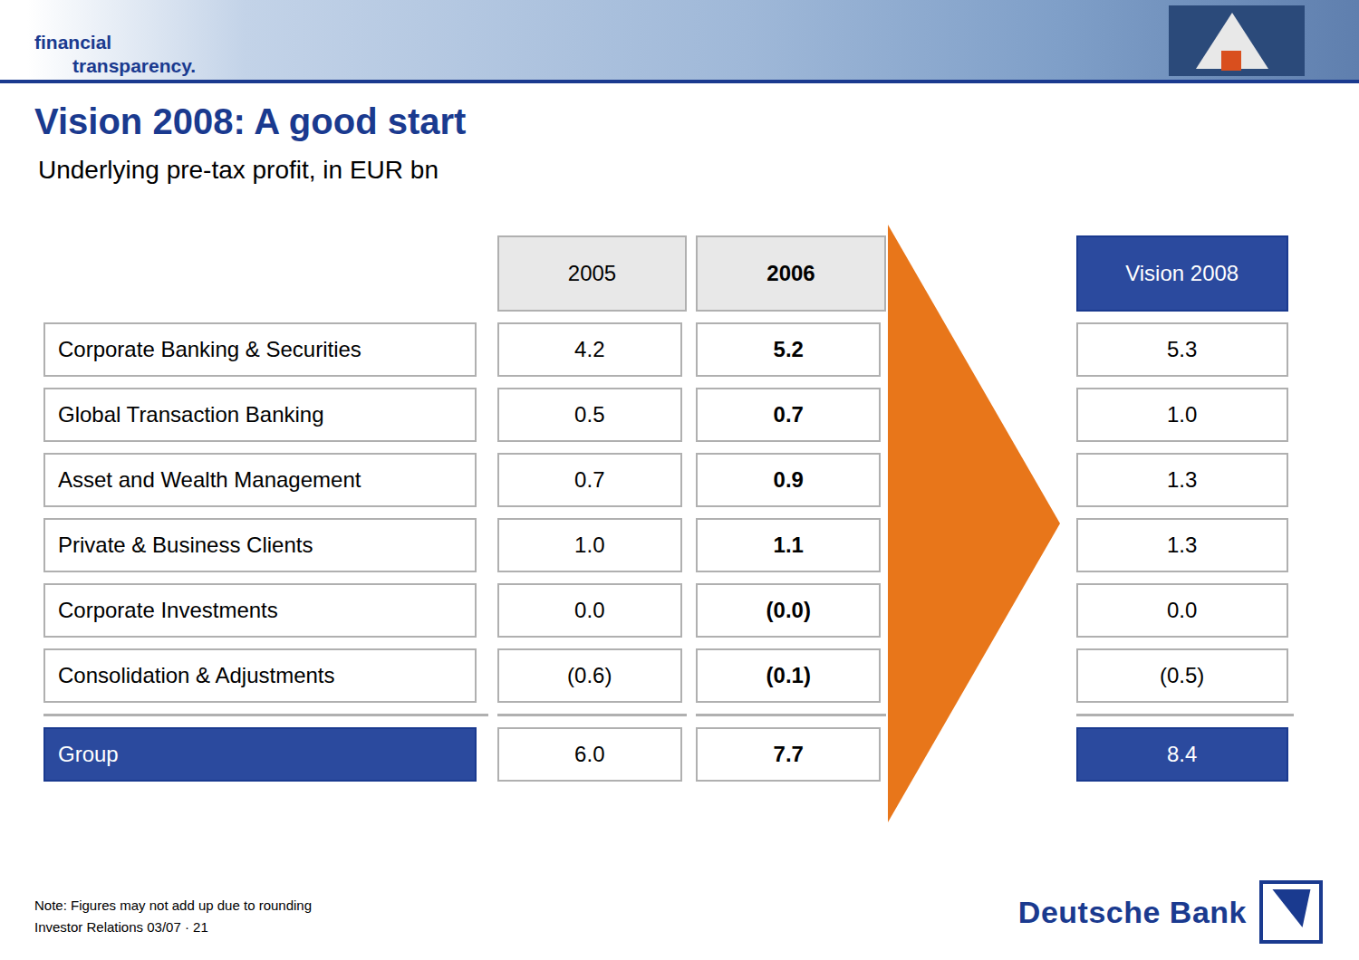financial
transparency.
Vision 2008: A good start
Underlying pre-tax profit, in EUR bn
| | 2005 | 2006 | | Vision 2008 |
| Corporate Banking & Securities | 4.2 | 5.2 | | 5.3 |
| Global Transaction Banking | 0.5 | 0.7 | | 1.0 |
| Asset and Wealth Management | 0.7 | 0.9 | | 1.3 |
| Private & Business Clients | 1.0 | 1.1 | | 1.3 |
| Corporate Investments | 0.0 | (0.0) | | 0.0 |
| Consolidation & Adjustments | (0.6) | (0.1) | | (0.5) |
| Group | 6.0 | 7.7 | | 8.4 |
Note: Figures may not add up due to rounding
Investor Relations 03/07 · 21
Deutsche Bank